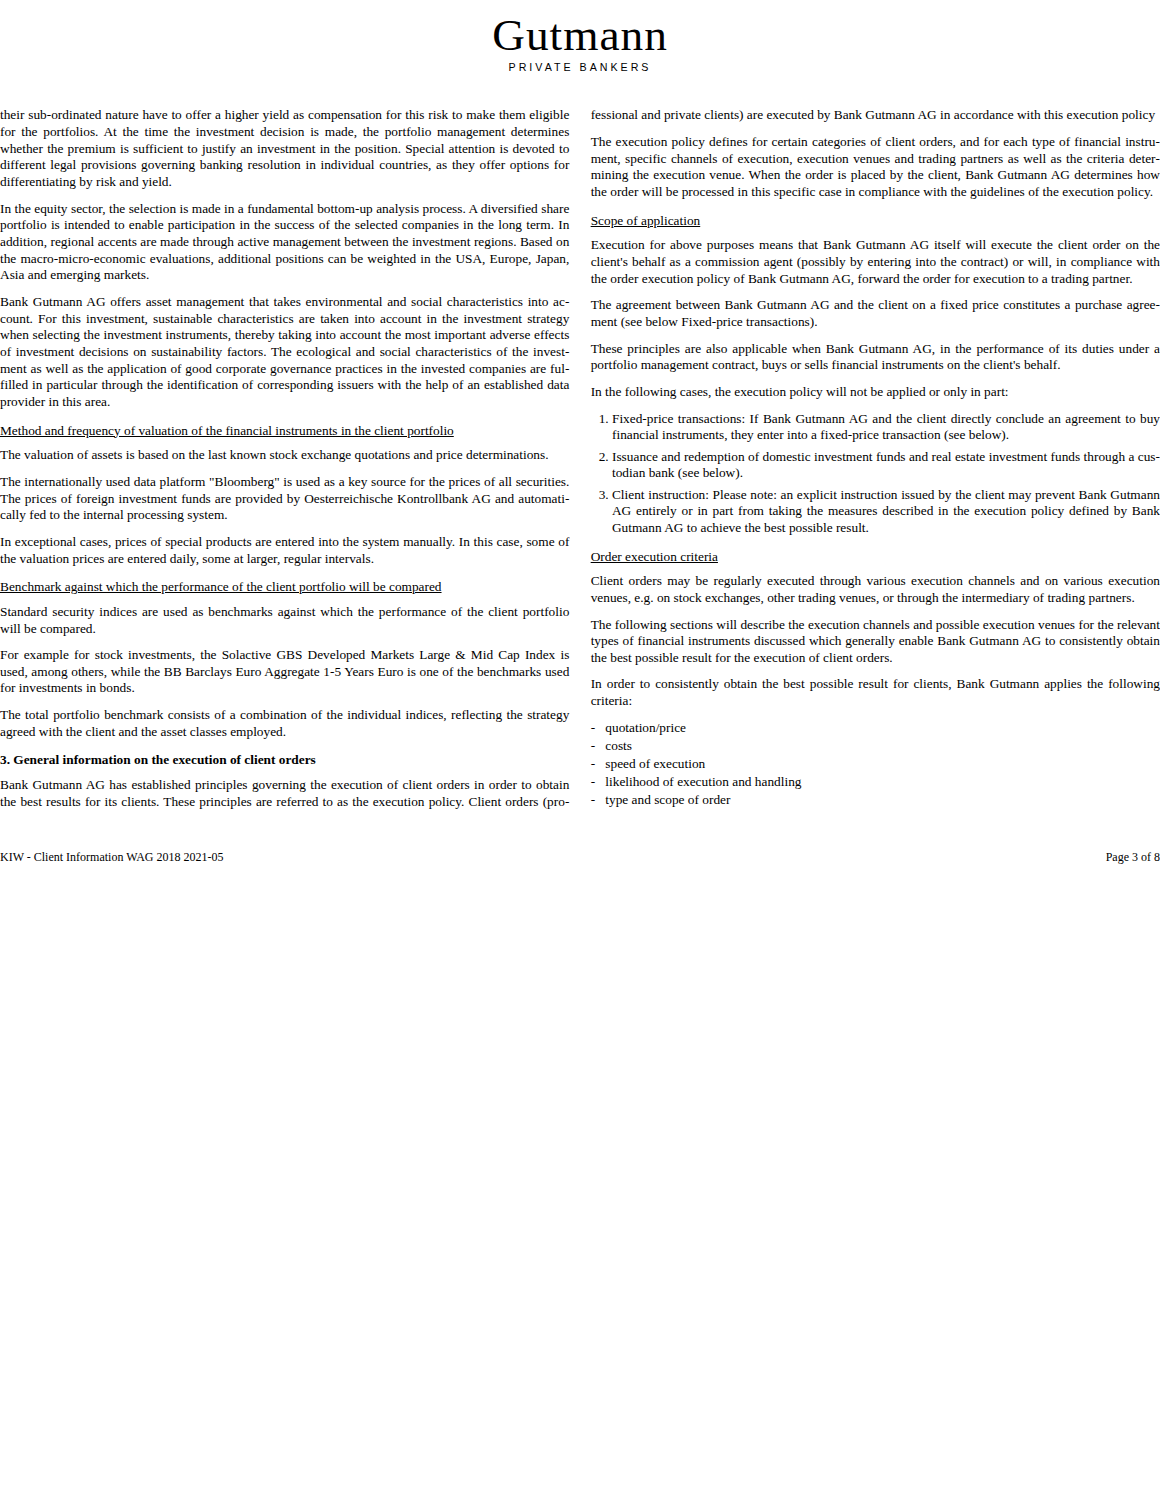Gutmann
PRIVATE BANKERS
their sub-ordinated nature have to offer a higher yield as compensation for this risk to make them eligible for the portfolios. At the time the investment decision is made, the portfolio management determines whether the premium is sufficient to justify an investment in the position. Special attention is devoted to different legal provisions governing banking resolution in individual countries, as they offer options for differentiating by risk and yield.
In the equity sector, the selection is made in a fundamental bottom-up analysis process. A diversified share portfolio is intended to enable participation in the success of the selected companies in the long term. In addition, regional accents are made through active management between the investment regions. Based on the macro-micro-economic evaluations, additional positions can be weighted in the USA, Europe, Japan, Asia and emerging markets.
Bank Gutmann AG offers asset management that takes environmental and social characteristics into account. For this investment, sustainable characteristics are taken into account in the investment strategy when selecting the investment instruments, thereby taking into account the most important adverse effects of investment decisions on sustainability factors. The ecological and social characteristics of the investment as well as the application of good corporate governance practices in the invested companies are fulfilled in particular through the identification of corresponding issuers with the help of an established data provider in this area.
Method and frequency of valuation of the financial instruments in the client portfolio
The valuation of assets is based on the last known stock exchange quotations and price determinations.
The internationally used data platform "Bloomberg" is used as a key source for the prices of all securities. The prices of foreign investment funds are provided by Oesterreichische Kontrollbank AG and automatically fed to the internal processing system.
In exceptional cases, prices of special products are entered into the system manually. In this case, some of the valuation prices are entered daily, some at larger, regular intervals.
Benchmark against which the performance of the client portfolio will be compared
Standard security indices are used as benchmarks against which the performance of the client portfolio will be compared.
For example for stock investments, the Solactive GBS Developed Markets Large & Mid Cap Index is used, among others, while the BB Barclays Euro Aggregate 1-5 Years Euro is one of the benchmarks used for investments in bonds.
The total portfolio benchmark consists of a combination of the individual indices, reflecting the strategy agreed with the client and the asset classes employed.
3. General information on the execution of client orders
Bank Gutmann AG has established principles governing the execution of client orders in order to obtain the best results for its clients. These principles are referred to as the execution policy. Client orders (professional and private clients) are executed by Bank Gutmann AG in accordance with this execution policy
The execution policy defines for certain categories of client orders, and for each type of financial instrument, specific channels of execution, execution venues and trading partners as well as the criteria determining the execution venue. When the order is placed by the client, Bank Gutmann AG determines how the order will be processed in this specific case in compliance with the guidelines of the execution policy.
Scope of application
Execution for above purposes means that Bank Gutmann AG itself will execute the client order on the client's behalf as a commission agent (possibly by entering into the contract) or will, in compliance with the order execution policy of Bank Gutmann AG, forward the order for execution to a trading partner.
The agreement between Bank Gutmann AG and the client on a fixed price constitutes a purchase agreement (see below Fixed-price transactions).
These principles are also applicable when Bank Gutmann AG, in the performance of its duties under a portfolio management contract, buys or sells financial instruments on the client's behalf.
In the following cases, the execution policy will not be applied or only in part:
Fixed-price transactions: If Bank Gutmann AG and the client directly conclude an agreement to buy financial instruments, they enter into a fixed-price transaction (see below).
Issuance and redemption of domestic investment funds and real estate investment funds through a custodian bank (see below).
Client instruction: Please note: an explicit instruction issued by the client may prevent Bank Gutmann AG entirely or in part from taking the measures described in the execution policy defined by Bank Gutmann AG to achieve the best possible result.
Order execution criteria
Client orders may be regularly executed through various execution channels and on various execution venues, e.g. on stock exchanges, other trading venues, or through the intermediary of trading partners.
The following sections will describe the execution channels and possible execution venues for the relevant types of financial instruments discussed which generally enable Bank Gutmann AG to consistently obtain the best possible result for the execution of client orders.
In order to consistently obtain the best possible result for clients, Bank Gutmann applies the following criteria:
quotation/price
costs
speed of execution
likelihood of execution and handling
type and scope of order
KIW - Client Information WAG 2018 2021-05
Page 3 of 8